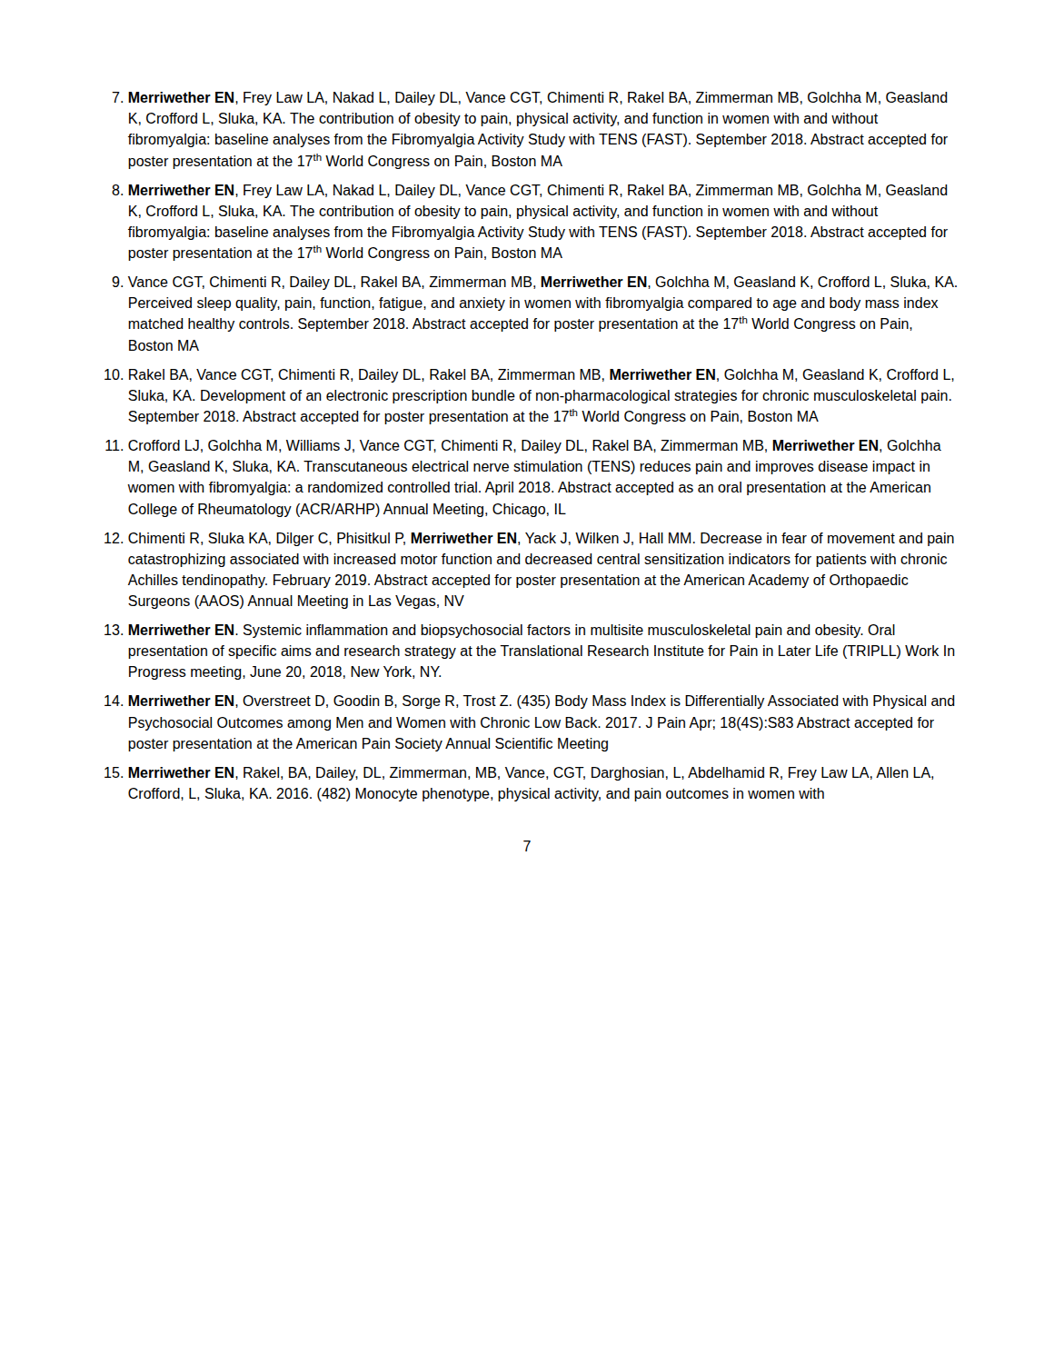Merriwether EN, Frey Law LA, Nakad L, Dailey DL, Vance CGT, Chimenti R, Rakel BA, Zimmerman MB, Golchha M, Geasland K, Crofford L, Sluka, KA. The contribution of obesity to pain, physical activity, and function in women with and without fibromyalgia: baseline analyses from the Fibromyalgia Activity Study with TENS (FAST). September 2018. Abstract accepted for poster presentation at the 17th World Congress on Pain, Boston MA
Merriwether EN, Frey Law LA, Nakad L, Dailey DL, Vance CGT, Chimenti R, Rakel BA, Zimmerman MB, Golchha M, Geasland K, Crofford L, Sluka, KA. The contribution of obesity to pain, physical activity, and function in women with and without fibromyalgia: baseline analyses from the Fibromyalgia Activity Study with TENS (FAST). September 2018. Abstract accepted for poster presentation at the 17th World Congress on Pain, Boston MA
Vance CGT, Chimenti R, Dailey DL, Rakel BA, Zimmerman MB, Merriwether EN, Golchha M, Geasland K, Crofford L, Sluka, KA. Perceived sleep quality, pain, function, fatigue, and anxiety in women with fibromyalgia compared to age and body mass index matched healthy controls. September 2018. Abstract accepted for poster presentation at the 17th World Congress on Pain, Boston MA
Rakel BA, Vance CGT, Chimenti R, Dailey DL, Rakel BA, Zimmerman MB, Merriwether EN, Golchha M, Geasland K, Crofford L, Sluka, KA. Development of an electronic prescription bundle of non-pharmacological strategies for chronic musculoskeletal pain. September 2018. Abstract accepted for poster presentation at the 17th World Congress on Pain, Boston MA
Crofford LJ, Golchha M, Williams J, Vance CGT, Chimenti R, Dailey DL, Rakel BA, Zimmerman MB, Merriwether EN, Golchha M, Geasland K, Sluka, KA. Transcutaneous electrical nerve stimulation (TENS) reduces pain and improves disease impact in women with fibromyalgia: a randomized controlled trial. April 2018. Abstract accepted as an oral presentation at the American College of Rheumatology (ACR/ARHP) Annual Meeting, Chicago, IL
Chimenti R, Sluka KA, Dilger C, Phisitkul P, Merriwether EN, Yack J, Wilken J, Hall MM. Decrease in fear of movement and pain catastrophizing associated with increased motor function and decreased central sensitization indicators for patients with chronic Achilles tendinopathy. February 2019. Abstract accepted for poster presentation at the American Academy of Orthopaedic Surgeons (AAOS) Annual Meeting in Las Vegas, NV
Merriwether EN. Systemic inflammation and biopsychosocial factors in multisite musculoskeletal pain and obesity. Oral presentation of specific aims and research strategy at the Translational Research Institute for Pain in Later Life (TRIPLL) Work In Progress meeting, June 20, 2018, New York, NY.
Merriwether EN, Overstreet D, Goodin B, Sorge R, Trost Z. (435) Body Mass Index is Differentially Associated with Physical and Psychosocial Outcomes among Men and Women with Chronic Low Back. 2017. J Pain Apr; 18(4S):S83 Abstract accepted for poster presentation at the American Pain Society Annual Scientific Meeting
Merriwether EN, Rakel, BA, Dailey, DL, Zimmerman, MB, Vance, CGT, Darghosian, L, Abdelhamid R, Frey Law LA, Allen LA, Crofford, L, Sluka, KA. 2016. (482) Monocyte phenotype, physical activity, and pain outcomes in women with
7